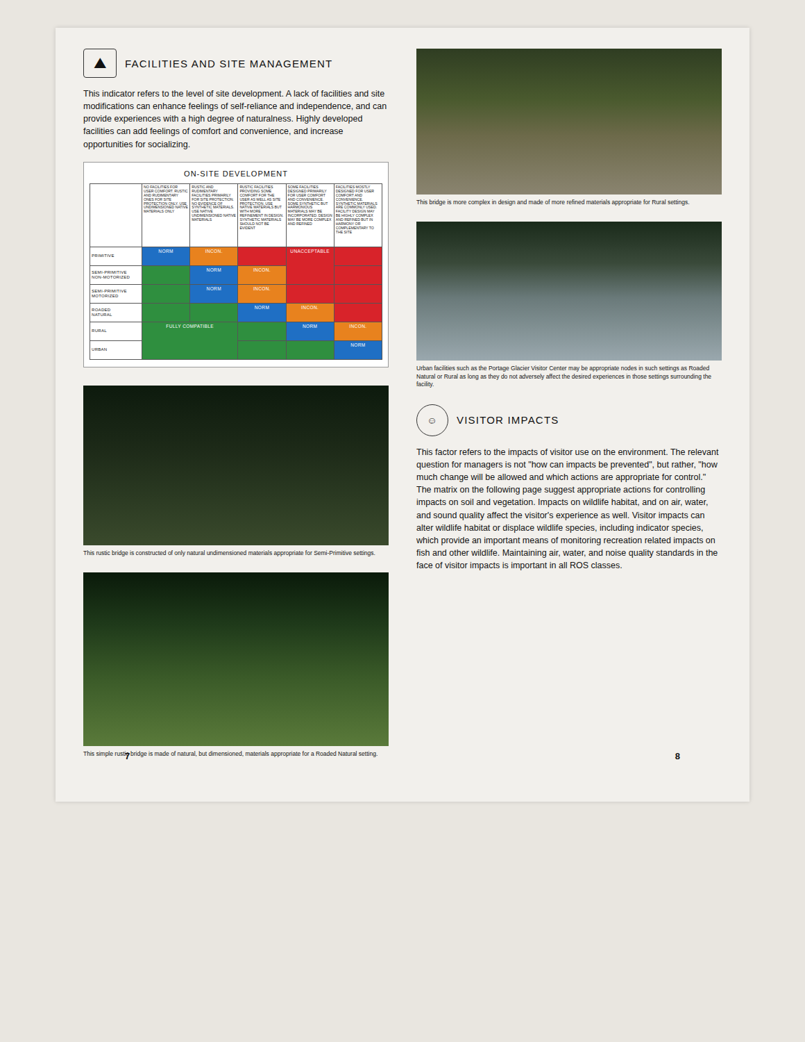⛰
Facilities and Site Management
This indicator refers to the level of site development. A lack of facilities and site modifications can enhance feelings of self-reliance and independence, and can provide experiences with a high degree of naturalness. Highly developed facilities can add feelings of comfort and convenience, and increase opportunities for socializing.
ON-SITE DEVELOPMENT
| | NO FACILITIES FOR USER COMFORT. RUSTIC AND RUDIMENTARY ONES FOR SITE PROTECTION ONLY. USE UNDIMENSIONED NATIVE MATERIALS ONLY | RUSTIC AND RUDIMENTARY FACILITIES PRIMARILY FOR SITE PROTECTION. NO EVIDENCE OF SYNTHETIC MATERIALS. USE NATIVE UNDIMENSIONED NATIVE MATERIALS | RUSTIC FACILITIES PROVIDING SOME COMFORT FOR THE USER AS WELL AS SITE PROTECTION. USE NATIVE MATERIALS BUT WITH MORE REFINEMENT IN DESIGN. SYNTHETIC MATERIALS SHOULD NOT BE EVIDENT | SOME FACILITIES DESIGNED PRIMARILY FOR USER COMFORT AND CONVENIENCE. SOME SYNTHETIC BUT HARMONIOUS MATERIALS MAY BE INCORPORATED. DESIGN MAY BE MORE COMPLEX AND REFINED | FACILITIES MOSTLY DESIGNED FOR USER COMFORT AND CONVENIENCE. SYNTHETIC MATERIALS ARE COMMONLY USED. FACILITY DESIGN MAY BE HIGHLY COMPLEX AND REFINED BUT IN HARMONY OR COMPLEMENTARY TO THE SITE |
| --- | --- | --- | --- | --- | --- |
| PRIMITIVE | NORM | INCON. | | UNACCEPTABLE | |
| SEMI-PRIMITIVE NON-MOTORIZED | | NORM | INCON. | |
| SEMI-PRIMITIVE MOTORIZED | | NORM | INCON. | | |
| ROADED NATURAL | | | NORM | INCON. | |
| RURAL | FULLY COMPATIBLE | | NORM | INCON. |
| URBAN | | | NORM |
This rustic bridge is constructed of only natural undimensioned materials appropriate for Semi-Primitive settings.
This simple rustic bridge is made of natural, but dimensioned, materials appropriate for a Roaded Natural setting.
7
This bridge is more complex in design and made of more refined materials appropriate for Rural settings.
Urban facilities such as the Portage Glacier Visitor Center may be appropriate nodes in such settings as Roaded Natural or Rural as long as they do not adversely affect the desired experiences in those settings surrounding the facility.
☺
Visitor Impacts
This factor refers to the impacts of visitor use on the environment. The relevant question for managers is not "how can impacts be prevented", but rather, "how much change will be allowed and which actions are appropriate for control." The matrix on the following page suggest appropriate actions for controlling impacts on soil and vegetation. Impacts on wildlife habitat, and on air, water, and sound quality affect the visitor's experience as well. Visitor impacts can alter wildlife habitat or displace wildlife species, including indicator species, which provide an important means of monitoring recreation related impacts on fish and other wildlife. Maintaining air, water, and noise quality standards in the face of visitor impacts is important in all ROS classes.
8